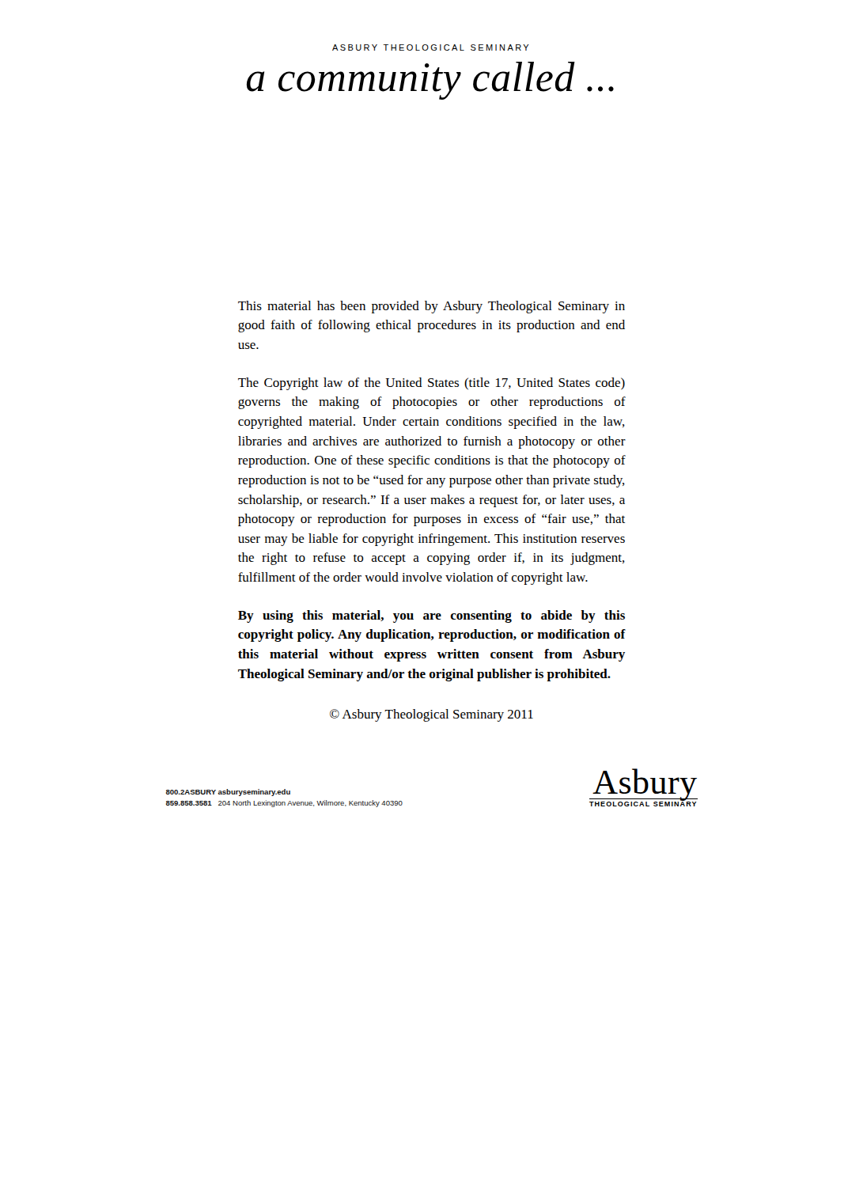Asbury Theological Seminary
a community called ...
This material has been provided by Asbury Theological Seminary in good faith of following ethical procedures in its production and end use.
The Copyright law of the United States (title 17, United States code) governs the making of photocopies or other reproductions of copyrighted material. Under certain conditions specified in the law, libraries and archives are authorized to furnish a photocopy or other reproduction. One of these specific conditions is that the photocopy of reproduction is not to be “used for any purpose other than private study, scholarship, or research.” If a user makes a request for, or later uses, a photocopy or reproduction for purposes in excess of “fair use,” that user may be liable for copyright infringement. This institution reserves the right to refuse to accept a copying order if, in its judgment, fulfillment of the order would involve violation of copyright law.
By using this material, you are consenting to abide by this copyright policy. Any duplication, reproduction, or modification of this material without express written consent from Asbury Theological Seminary and/or the original publisher is prohibited.
© Asbury Theological Seminary 2011
800.2ASBURY asburyseminary.edu
859.858.3581 204 North Lexington Avenue, Wilmore, Kentucky 40390
Asbury Theological Seminary